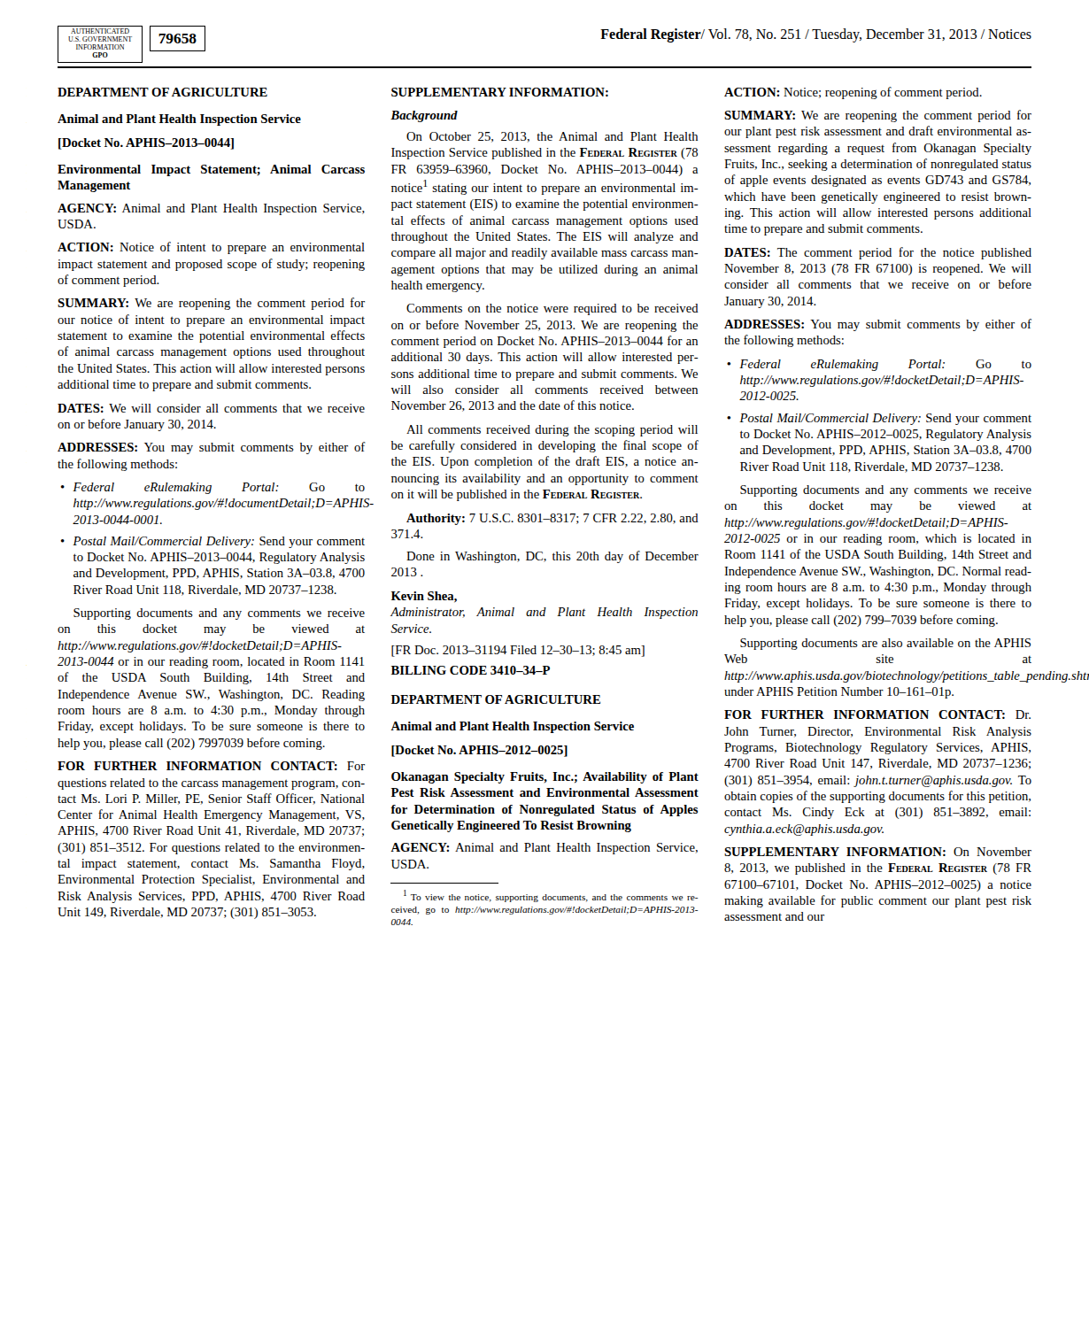AUTHENTICATED
U.S. GOVERNMENT
INFORMATION
GPO
79658
Federal Register/ Vol. 78, No. 251 / Tuesday, December 31, 2013 / Notices
DEPARTMENT OF AGRICULTURE
Animal and Plant Health Inspection Service
[Docket No. APHIS–2013–0044]
Environmental Impact Statement; Animal Carcass Management
AGENCY: Animal and Plant Health Inspection Service, USDA.
ACTION: Notice of intent to prepare an environmental impact statement and proposed scope of study; reopening of comment period.
SUMMARY: We are reopening the comment period for our notice of intent to prepare an environmental impact statement to examine the potential environmental effects of animal carcass management options used throughout the United States. This action will allow interested persons additional time to prepare and submit comments.
DATES: We will consider all comments that we receive on or before January 30, 2014.
ADDRESSES: You may submit comments by either of the following methods:
Federal eRulemaking Portal: Go to http://www.regulations.gov/#!documentDetail;D=APHIS-2013-0044-0001.
Postal Mail/Commercial Delivery: Send your comment to Docket No. APHIS–2013–0044, Regulatory Analysis and Development, PPD, APHIS, Station 3A–03.8, 4700 River Road Unit 118, Riverdale, MD 20737–1238.
Supporting documents and any comments we receive on this docket may be viewed at http://www.regulations.gov/#!docketDetail;D=APHIS-2013-0044 or in our reading room, located in Room 1141 of the USDA South Building, 14th Street and Independence Avenue SW., Washington, DC. Reading room hours are 8 a.m. to 4:30 p.m., Monday through Friday, except holidays. To be sure someone is there to help you, please call (202) 7997039 before coming.
FOR FURTHER INFORMATION CONTACT: For questions related to the carcass management program, contact Ms. Lori P. Miller, PE, Senior Staff Officer, National Center for Animal Health Emergency Management, VS, APHIS, 4700 River Road Unit 41, Riverdale, MD 20737; (301) 851–3512. For questions related to the environmental impact statement, contact Ms. Samantha Floyd, Environmental Protection Specialist, Environmental and Risk Analysis Services, PPD, APHIS, 4700 River Road Unit 149, Riverdale, MD 20737; (301) 851–3053.
SUPPLEMENTARY INFORMATION:
Background
On October 25, 2013, the Animal and Plant Health Inspection Service published in the Federal Register (78 FR 63959–63960, Docket No. APHIS–2013–0044) a notice1 stating our intent to prepare an environmental impact statement (EIS) to examine the potential environmental effects of animal carcass management options used throughout the United States. The EIS will analyze and compare all major and readily available mass carcass management options that may be utilized during an animal health emergency.
Comments on the notice were required to be received on or before November 25, 2013. We are reopening the comment period on Docket No. APHIS–2013–0044 for an additional 30 days. This action will allow interested persons additional time to prepare and submit comments. We will also consider all comments received between November 26, 2013 and the date of this notice.
All comments received during the scoping period will be carefully considered in developing the final scope of the EIS. Upon completion of the draft EIS, a notice announcing its availability and an opportunity to comment on it will be published in the Federal Register.
Authority: 7 U.S.C. 8301–8317; 7 CFR 2.22, 2.80, and 371.4.
Done in Washington, DC, this 20th day of December 2013 .
Kevin Shea,
Administrator, Animal and Plant Health Inspection Service.
[FR Doc. 2013–31194 Filed 12–30–13; 8:45 am]
BILLING CODE 3410–34–P
DEPARTMENT OF AGRICULTURE
Animal and Plant Health Inspection Service
[Docket No. APHIS–2012–0025]
Okanagan Specialty Fruits, Inc.; Availability of Plant Pest Risk Assessment and Environmental Assessment for Determination of Nonregulated Status of Apples Genetically Engineered To Resist Browning
AGENCY: Animal and Plant Health Inspection Service, USDA.
1 To view the notice, supporting documents, and the comments we received, go to http://www.regulations.gov/#!docketDetail;D=APHIS-2013-0044.
ACTION: Notice; reopening of comment period.
SUMMARY: We are reopening the comment period for our plant pest risk assessment and draft environmental assessment regarding a request from Okanagan Specialty Fruits, Inc., seeking a determination of nonregulated status of apple events designated as events GD743 and GS784, which have been genetically engineered to resist browning. This action will allow interested persons additional time to prepare and submit comments.
DATES: The comment period for the notice published November 8, 2013 (78 FR 67100) is reopened. We will consider all comments that we receive on or before January 30, 2014.
ADDRESSES: You may submit comments by either of the following methods:
Federal eRulemaking Portal: Go to http://www.regulations.gov/#!docketDetail;D=APHIS-2012-0025.
Postal Mail/Commercial Delivery: Send your comment to Docket No. APHIS–2012–0025, Regulatory Analysis and Development, PPD, APHIS, Station 3A–03.8, 4700 River Road Unit 118, Riverdale, MD 20737–1238.
Supporting documents and any comments we receive on this docket may be viewed at http://www.regulations.gov/#!docketDetail;D=APHIS-2012-0025 or in our reading room, which is located in Room 1141 of the USDA South Building, 14th Street and Independence Avenue SW., Washington, DC. Normal reading room hours are 8 a.m. to 4:30 p.m., Monday through Friday, except holidays. To be sure someone is there to help you, please call (202) 799–7039 before coming.
Supporting documents are also available on the APHIS Web site at http://www.aphis.usda.gov/biotechnology/petitions_table_pending.shtml under APHIS Petition Number 10–161–01p.
FOR FURTHER INFORMATION CONTACT: Dr. John Turner, Director, Environmental Risk Analysis Programs, Biotechnology Regulatory Services, APHIS, 4700 River Road Unit 147, Riverdale, MD 20737–1236; (301) 851–3954, email: john.t.turner@aphis.usda.gov. To obtain copies of the supporting documents for this petition, contact Ms. Cindy Eck at (301) 851–3892, email: cynthia.a.eck@aphis.usda.gov.
SUPPLEMENTARY INFORMATION: On November 8, 2013, we published in the Federal Register (78 FR 67100–67101, Docket No. APHIS–2012–0025) a notice making available for public comment our plant pest risk assessment and our